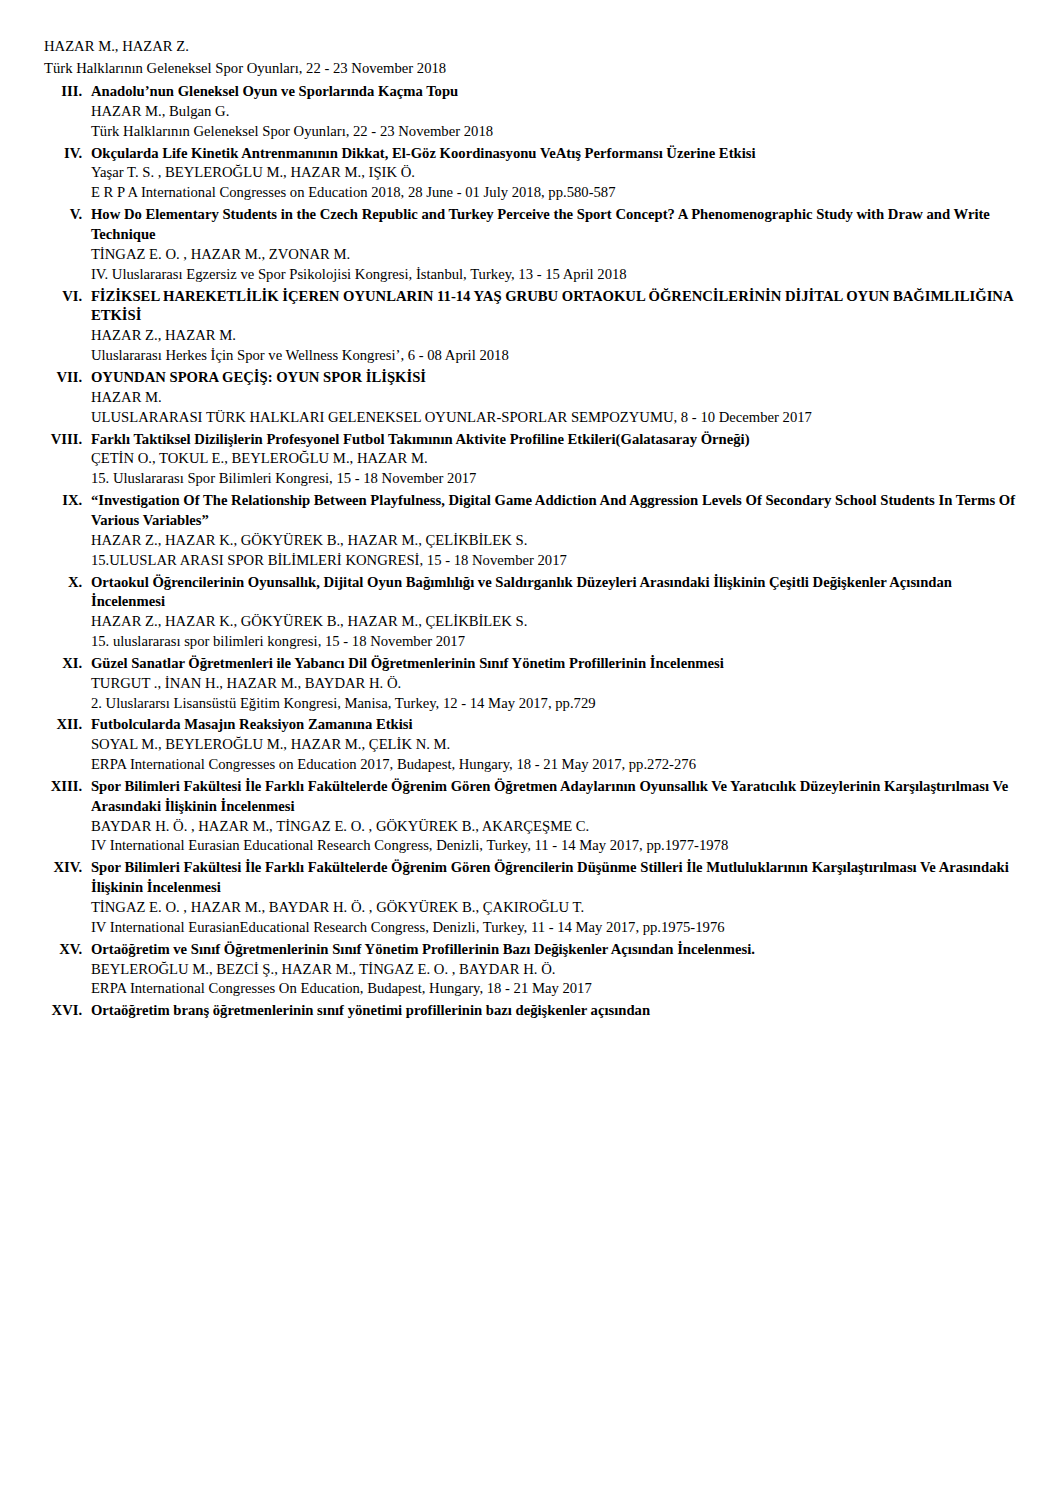HAZAR M., HAZAR Z.
Türk Halklarının Geleneksel Spor Oyunları, 22 - 23 November 2018
III.
Anadolu’nun Gleneksel Oyun ve Sporlarında Kaçma Topu
HAZAR M., Bulgan G.
Türk Halklarının Geleneksel Spor Oyunları, 22 - 23 November 2018
IV.
Okçularda Life Kinetik Antrenmanının Dikkat, El-Göz Koordinasyonu VeAtış Performansı Üzerine Etkisi
Yaşar T. S. , BEYLEROĞLU M., HAZAR M., IŞIK Ö.
E R P A International Congresses on Education 2018, 28 June - 01 July 2018, pp.580-587
V.
How Do Elementary Students in the Czech Republic and Turkey Perceive the Sport Concept? A Phenomenographic Study with Draw and Write Technique
TİNGAZ E. O. , HAZAR M., ZVONAR M.
IV. Uluslararası Egzersiz ve Spor Psikolojisi Kongresi, İstanbul, Turkey, 13 - 15 April 2018
VI.
FİZİKSEL HAREKETLİLİK İÇEREN OYUNLARIN 11-14 YAŞ GRUBU ORTAOKUL ÖĞRENCİLERİNİN DİJİTAL OYUN BAĞIMLILIĞINA ETKİSİ
HAZAR Z., HAZAR M.
Uluslararası Herkes İçin Spor ve Wellness Kongresi’, 6 - 08 April 2018
VII.
OYUNDAN SPORA GEÇİŞ: OYUN SPOR İLİŞKİSİ
HAZAR M.
ULUSLARARASI TÜRK HALKLARI GELENEKSEL OYUNLAR-SPORLAR SEMPOZYUMU, 8 - 10 December 2017
VIII.
Farklı Taktiksel Dizilişlerin Profesyonel Futbol Takımının Aktivite Profiline Etkileri(Galatasaray Örneği)
ÇETİN O., TOKUL E., BEYLEROĞLU M., HAZAR M.
15. Uluslararası Spor Bilimleri Kongresi, 15 - 18 November 2017
IX.
“Investigation Of The Relationship Between Playfulness, Digital Game Addiction And Aggression Levels Of Secondary School Students In Terms Of Various Variables”
HAZAR Z., HAZAR K., GÖKYÜREK B., HAZAR M., ÇELİKBİLEK S.
15.ULUSLAR ARASI SPOR BİLİMLERİ KONGRESİ, 15 - 18 November 2017
X.
Ortaokul Öğrencilerinin Oyunsallık, Dijital Oyun Bağımlılığı ve Saldırganlık Düzeyleri Arasındaki İlişkinin Çeşitli Değişkenler Açısından İncelenmesi
HAZAR Z., HAZAR K., GÖKYÜREK B., HAZAR M., ÇELİKBİLEK S.
15. uluslararası spor bilimleri kongresi, 15 - 18 November 2017
XI.
Güzel Sanatlar Öğretmenleri ile Yabancı Dil Öğretmenlerinin Sınıf Yönetim Profillerinin İncelenmesi
TURGUT ., İNAN H., HAZAR M., BAYDAR H. Ö.
2. Uluslararsı Lisansüstü Eğitim Kongresi, Manisa, Turkey, 12 - 14 May 2017, pp.729
XII.
Futbolcularda Masajın Reaksiyon Zamanına Etkisi
SOYAL M., BEYLEROĞLU M., HAZAR M., ÇELİK N. M.
ERPA International Congresses on Education 2017, Budapest, Hungary, 18 - 21 May 2017, pp.272-276
XIII.
Spor Bilimleri Fakültesi İle Farklı Fakültelerde Öğrenim Gören Öğretmen Adaylarının Oyunsallık Ve Yaratıcılık Düzeylerinin Karşılaştırılması Ve Arasındaki İlişkinin İncelenmesi
BAYDAR H. Ö. , HAZAR M., TİNGAZ E. O. , GÖKYÜREK B., AKARÇEŞME C.
IV International Eurasian Educational Research Congress, Denizli, Turkey, 11 - 14 May 2017, pp.1977-1978
XIV.
Spor Bilimleri Fakültesi İle Farklı Fakültelerde Öğrenim Gören Öğrencilerin Düşünme Stilleri İle Mutluluklarının Karşılaştırılması Ve Arasındaki İlişkinin İncelenmesi
TİNGAZ E. O. , HAZAR M., BAYDAR H. Ö. , GÖKYÜREK B., ÇAKIROĞLU T.
IV International EurasianEducational Research Congress, Denizli, Turkey, 11 - 14 May 2017, pp.1975-1976
XV.
Ortaöğretim ve Sınıf Öğretmenlerinin Sınıf Yönetim Profillerinin Bazı Değişkenler Açısından İncelenmesi.
BEYLEROĞLU M., BEZCİ Ş., HAZAR M., TİNGAZ E. O. , BAYDAR H. Ö.
ERPA International Congresses On Education, Budapest, Hungary, 18 - 21 May 2017
XVI.
Ortaöğretim branş öğretmenlerinin sınıf yönetimi profillerinin bazı değişkenler açısından